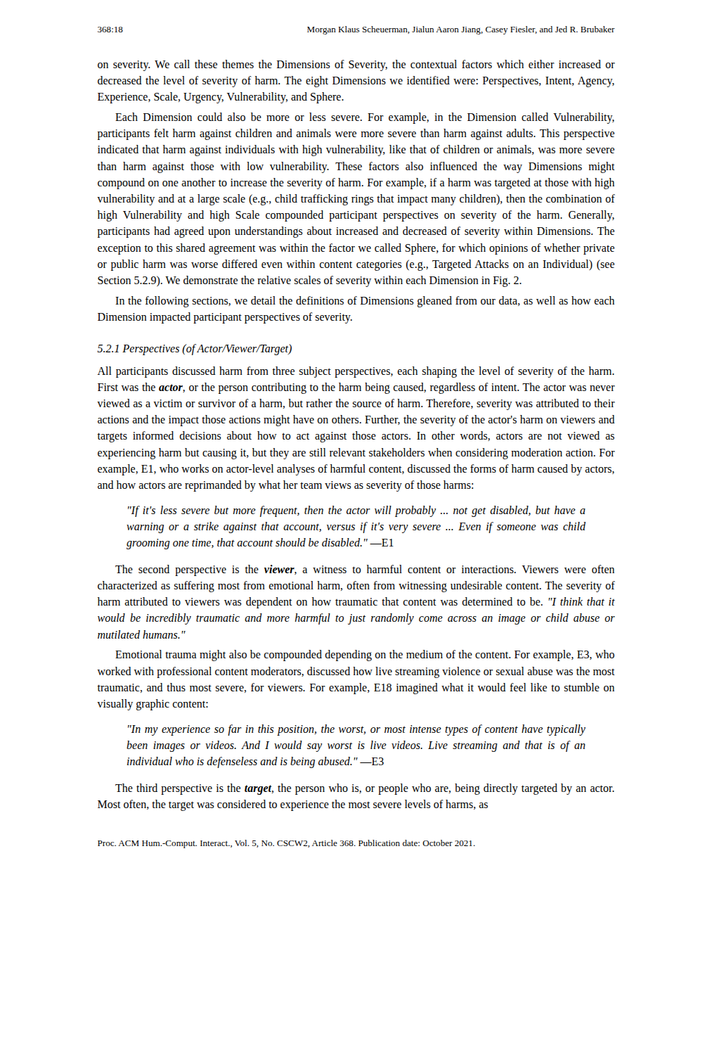368:18 Morgan Klaus Scheuerman, Jialun Aaron Jiang, Casey Fiesler, and Jed R. Brubaker
on severity. We call these themes the Dimensions of Severity, the contextual factors which either increased or decreased the level of severity of harm. The eight Dimensions we identified were: Perspectives, Intent, Agency, Experience, Scale, Urgency, Vulnerability, and Sphere.
Each Dimension could also be more or less severe. For example, in the Dimension called Vulnerability, participants felt harm against children and animals were more severe than harm against adults. This perspective indicated that harm against individuals with high vulnerability, like that of children or animals, was more severe than harm against those with low vulnerability. These factors also influenced the way Dimensions might compound on one another to increase the severity of harm. For example, if a harm was targeted at those with high vulnerability and at a large scale (e.g., child trafficking rings that impact many children), then the combination of high Vulnerability and high Scale compounded participant perspectives on severity of the harm. Generally, participants had agreed upon understandings about increased and decreased of severity within Dimensions. The exception to this shared agreement was within the factor we called Sphere, for which opinions of whether private or public harm was worse differed even within content categories (e.g., Targeted Attacks on an Individual) (see Section 5.2.9). We demonstrate the relative scales of severity within each Dimension in Fig. 2.
In the following sections, we detail the definitions of Dimensions gleaned from our data, as well as how each Dimension impacted participant perspectives of severity.
5.2.1 Perspectives (of Actor/Viewer/Target)
All participants discussed harm from three subject perspectives, each shaping the level of severity of the harm. First was the actor, or the person contributing to the harm being caused, regardless of intent. The actor was never viewed as a victim or survivor of a harm, but rather the source of harm. Therefore, severity was attributed to their actions and the impact those actions might have on others. Further, the severity of the actor's harm on viewers and targets informed decisions about how to act against those actors. In other words, actors are not viewed as experiencing harm but causing it, but they are still relevant stakeholders when considering moderation action. For example, E1, who works on actor-level analyses of harmful content, discussed the forms of harm caused by actors, and how actors are reprimanded by what her team views as severity of those harms:
"If it's less severe but more frequent, then the actor will probably ... not get disabled, but have a warning or a strike against that account, versus if it's very severe ... Even if someone was child grooming one time, that account should be disabled." —E1
The second perspective is the viewer, a witness to harmful content or interactions. Viewers were often characterized as suffering most from emotional harm, often from witnessing undesirable content. The severity of harm attributed to viewers was dependent on how traumatic that content was determined to be. "I think that it would be incredibly traumatic and more harmful to just randomly come across an image or child abuse or mutilated humans."
Emotional trauma might also be compounded depending on the medium of the content. For example, E3, who worked with professional content moderators, discussed how live streaming violence or sexual abuse was the most traumatic, and thus most severe, for viewers. For example, E18 imagined what it would feel like to stumble on visually graphic content:
"In my experience so far in this position, the worst, or most intense types of content have typically been images or videos. And I would say worst is live videos. Live streaming and that is of an individual who is defenseless and is being abused." —E3
The third perspective is the target, the person who is, or people who are, being directly targeted by an actor. Most often, the target was considered to experience the most severe levels of harms, as
Proc. ACM Hum.-Comput. Interact., Vol. 5, No. CSCW2, Article 368. Publication date: October 2021.